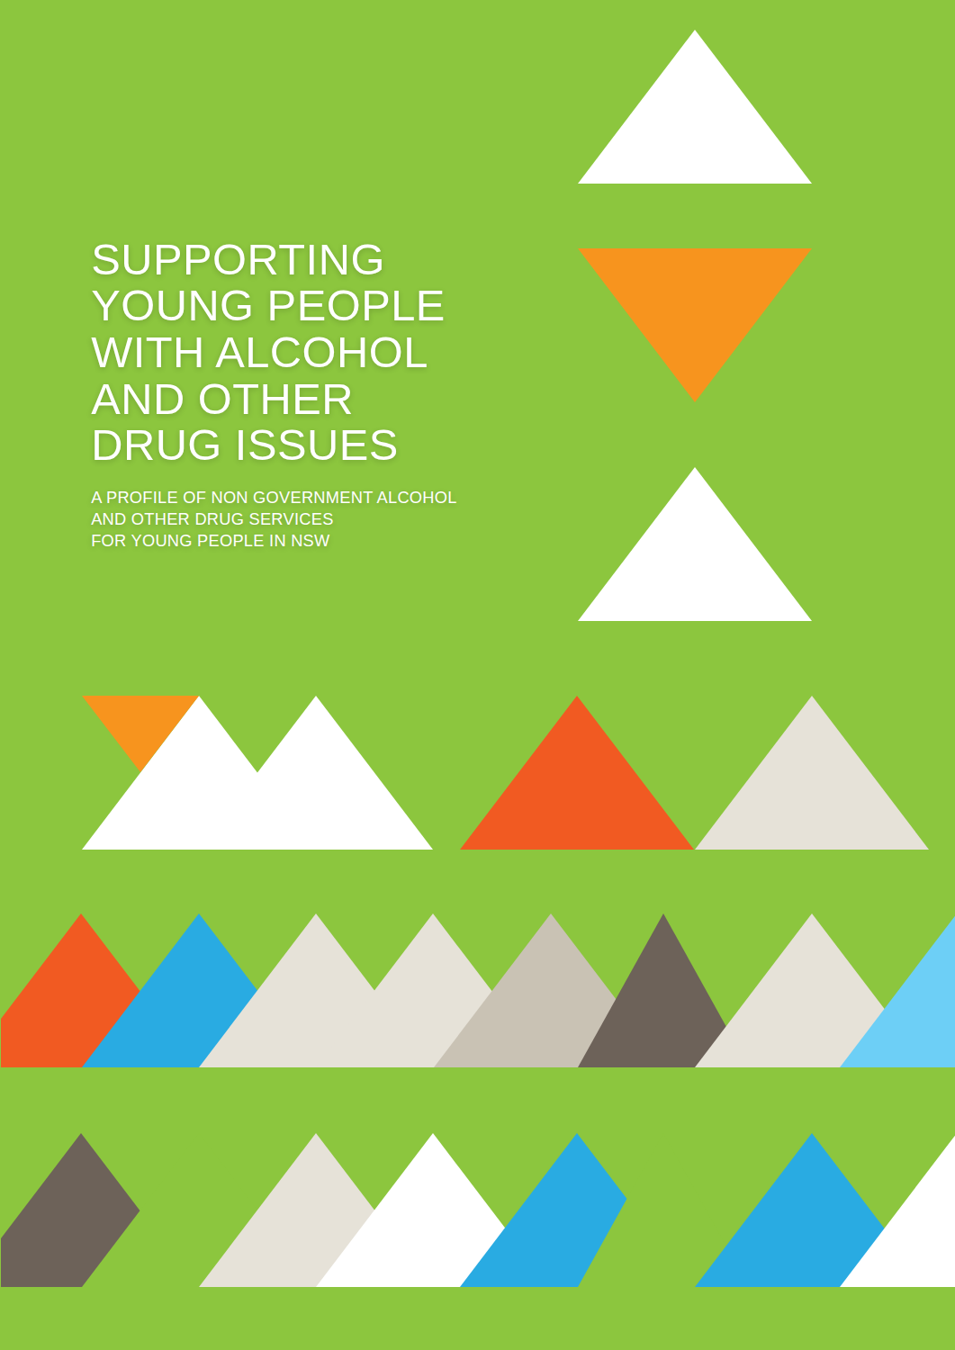Supporting
Young People
with Alcohol
and Other
Drug Issues
A profile of non government alcohol
and other drug services
for young people in NSW